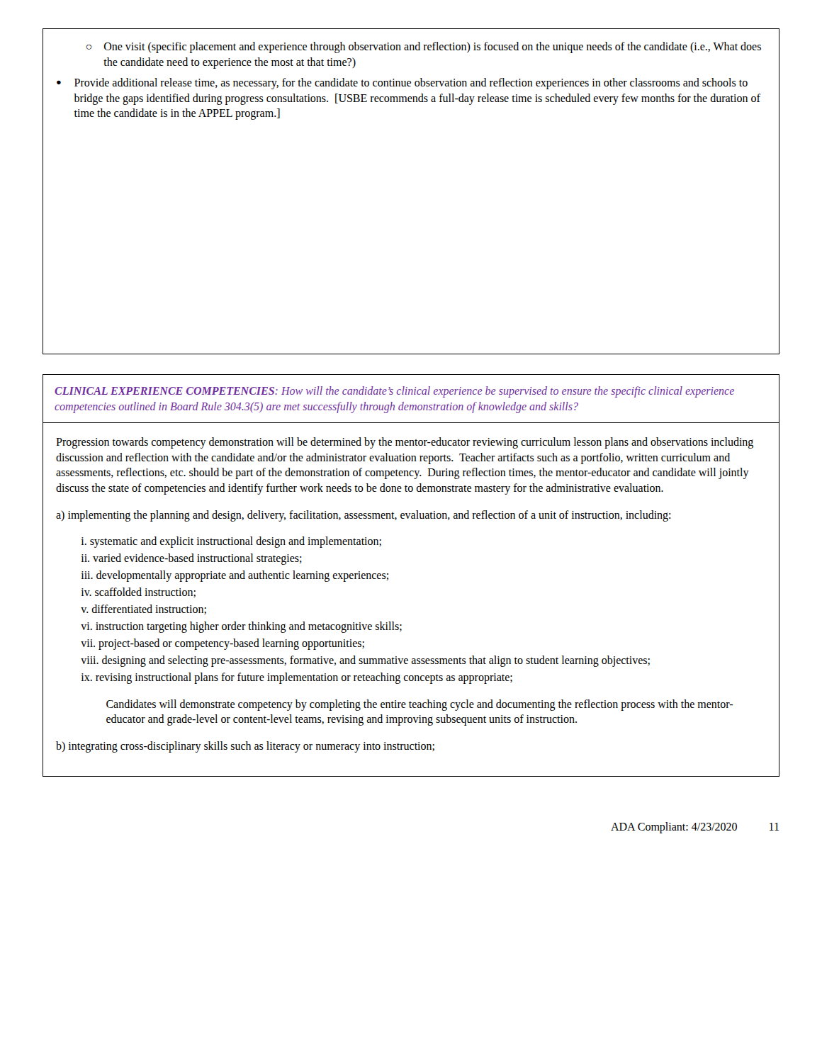One visit (specific placement and experience through observation and reflection) is focused on the unique needs of the candidate (i.e., What does the candidate need to experience the most at that time?)
Provide additional release time, as necessary, for the candidate to continue observation and reflection experiences in other classrooms and schools to bridge the gaps identified during progress consultations. [USBE recommends a full-day release time is scheduled every few months for the duration of time the candidate is in the APPEL program.]
CLINICAL EXPERIENCE COMPETENCIES: How will the candidate’s clinical experience be supervised to ensure the specific clinical experience competencies outlined in Board Rule 304.3(5) are met successfully through demonstration of knowledge and skills?
Progression towards competency demonstration will be determined by the mentor-educator reviewing curriculum lesson plans and observations including discussion and reflection with the candidate and/or the administrator evaluation reports. Teacher artifacts such as a portfolio, written curriculum and assessments, reflections, etc. should be part of the demonstration of competency. During reflection times, the mentor-educator and candidate will jointly discuss the state of competencies and identify further work needs to be done to demonstrate mastery for the administrative evaluation.
a) implementing the planning and design, delivery, facilitation, assessment, evaluation, and reflection of a unit of instruction, including:
i. systematic and explicit instructional design and implementation;
ii. varied evidence-based instructional strategies;
iii. developmentally appropriate and authentic learning experiences;
iv. scaffolded instruction;
v. differentiated instruction;
vi. instruction targeting higher order thinking and metacognitive skills;
vii. project-based or competency-based learning opportunities;
viii. designing and selecting pre-assessments, formative, and summative assessments that align to student learning objectives;
ix. revising instructional plans for future implementation or reteaching concepts as appropriate;
Candidates will demonstrate competency by completing the entire teaching cycle and documenting the reflection process with the mentor-educator and grade-level or content-level teams, revising and improving subsequent units of instruction.
b) integrating cross-disciplinary skills such as literacy or numeracy into instruction;
ADA Compliant: 4/23/2020 11